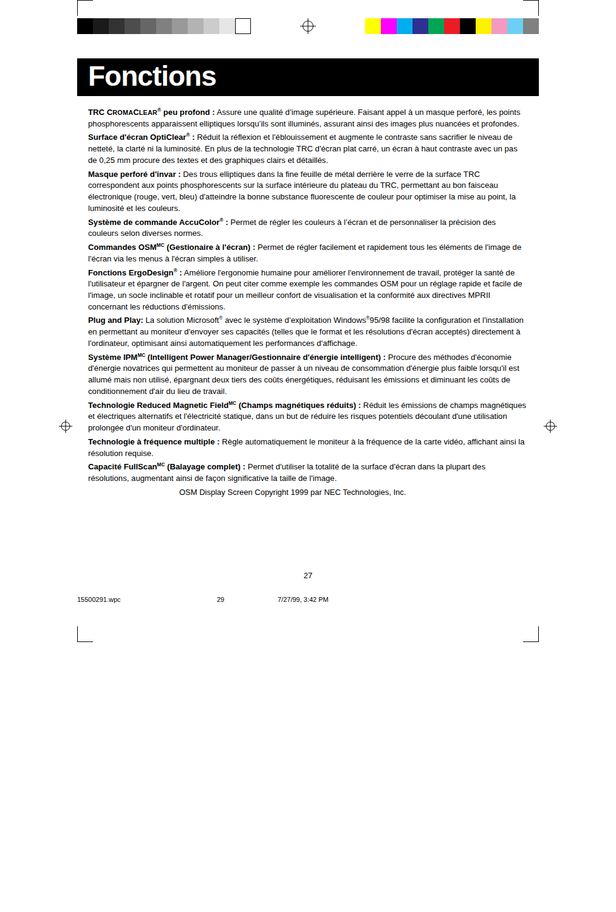Fonctions
TRC CROMACLEAR® peu profond : Assure une qualité d’image supérieure. Faisant appel à un masque perforé, les points phosphorescents apparaissent elliptiques lorsqu’ils sont illuminés, assurant ainsi des images plus nuancées et profondes.
Surface d'écran OptiClear® : Réduit la réflexion et l'éblouissement et augmente le contraste sans sacrifier le niveau de netteté, la clarté ni la luminosité. En plus de la technologie TRC d'écran plat carré, un écran à haut contraste avec un pas de 0,25 mm procure des textes et des graphiques clairs et détaillés.
Masque perforé d'invar : Des trous elliptiques dans la fine feuille de métal derrière le verre de la surface TRC correspondent aux points phosphorescents sur la surface intérieure du plateau du TRC, permettant au bon faisceau électronique (rouge, vert, bleu) d'atteindre la bonne substance fluorescente de couleur pour optimiser la mise au point, la luminosité et les couleurs.
Système de commande AccuColor® : Permet de régler les couleurs à l’écran et de personnaliser la précision des couleurs selon diverses normes.
Commandes OSMMC (Gestionaire à l'écran) : Permet de régler facilement et rapidement tous les éléments de l'image de l'écran via les menus à l'écran simples à utiliser.
Fonctions ErgoDesign® : Améliore l'ergonomie humaine pour améliorer l'environnement de travail, protéger la santé de l'utilisateur et épargner de l'argent. On peut citer comme exemple les commandes OSM pour un réglage rapide et facile de l'image, un socle inclinable et rotatif pour un meilleur confort de visualisation et la conformité aux directives MPRII concernant les réductions d'émissions.
Plug and Play: La solution Microsoft® avec le système d’exploitation Windows®95/98 facilite la configuration et l'installation en permettant au moniteur d'envoyer ses capacités (telles que le format et les résolutions d'écran acceptés) directement à l'ordinateur, optimisant ainsi automatiquement les performances d'affichage.
Système IPMMC (Intelligent Power Manager/Gestionnaire d'énergie intelligent) : Procure des méthodes d'économie d'énergie novatrices qui permettent au moniteur de passer à un niveau de consommation d'énergie plus faible lorsqu'il est allumé mais non utilisé, épargnant deux tiers des coûts énergétiques, réduisant les émissions et diminuant les coûts de conditionnement d'air du lieu de travail.
Technologie Reduced Magnetic FieldMC (Champs magnétiques réduits) : Réduit les émissions de champs magnétiques et électriques alternatifs et l'électricité statique, dans un but de réduire les risques potentiels découlant d'une utilisation prolongée d'un moniteur d'ordinateur.
Technologie à fréquence multiple : Règle automatiquement le moniteur à la fréquence de la carte vidéo, affichant ainsi la résolution requise.
Capacité FullScanMC (Balayage complet) : Permet d'utiliser la totalité de la surface d'écran dans la plupart des résolutions, augmentant ainsi de façon significative la taille de l'image.
OSM Display Screen Copyright 1999 par NEC Technologies, Inc.
27
15500291.wpc 29 7/27/99, 3:42 PM